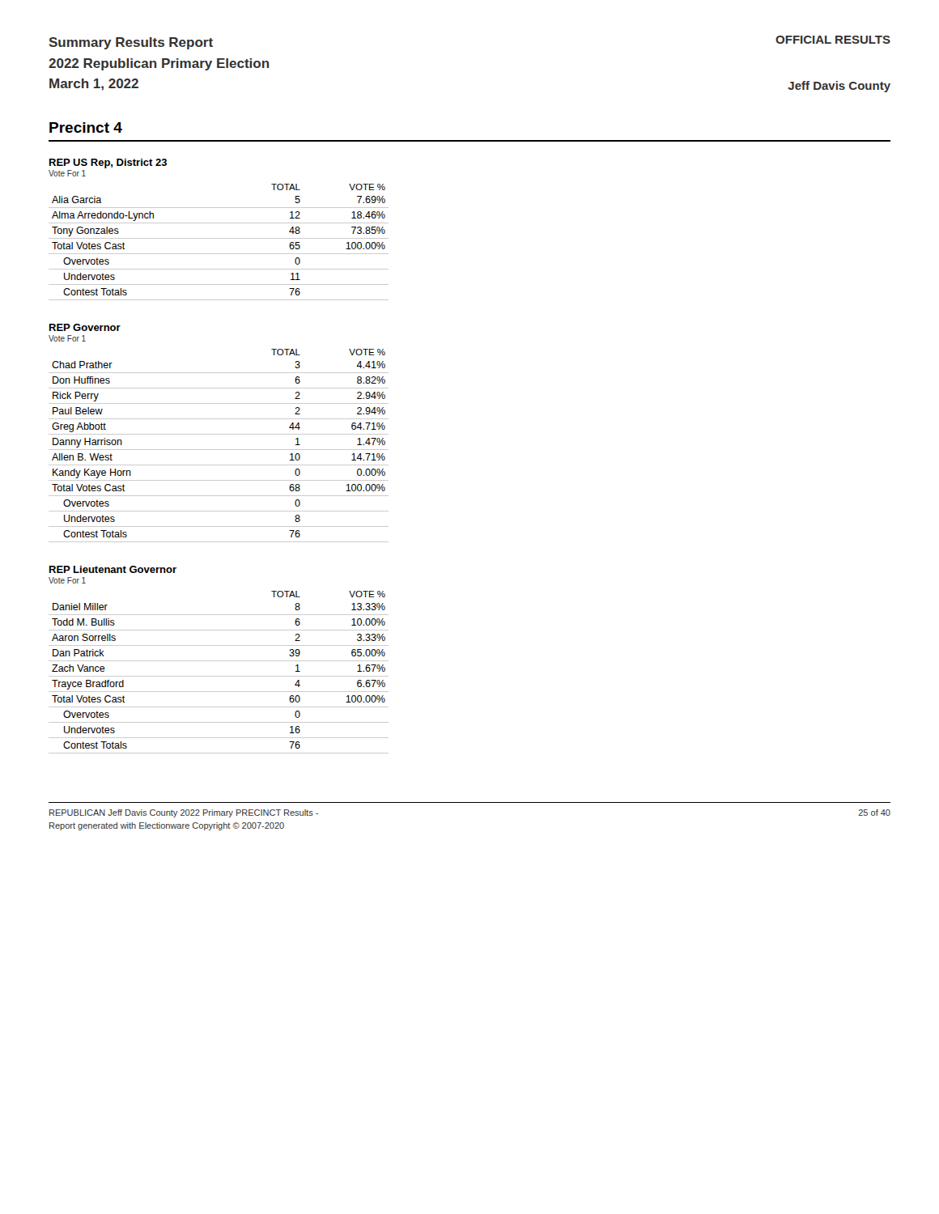Summary Results Report
2022 Republican Primary Election
March 1, 2022
OFFICIAL RESULTS
Jeff Davis County
Precinct 4
REP US Rep, District 23
Vote For 1
| | TOTAL | VOTE % |
| --- | --- | --- |
| Alia Garcia | 5 | 7.69% |
| Alma Arredondo-Lynch | 12 | 18.46% |
| Tony Gonzales | 48 | 73.85% |
| Total Votes Cast | 65 | 100.00% |
| Overvotes | 0 | |
| Undervotes | 11 | |
| Contest Totals | 76 | |
REP Governor
Vote For 1
| | TOTAL | VOTE % |
| --- | --- | --- |
| Chad Prather | 3 | 4.41% |
| Don Huffines | 6 | 8.82% |
| Rick Perry | 2 | 2.94% |
| Paul Belew | 2 | 2.94% |
| Greg Abbott | 44 | 64.71% |
| Danny Harrison | 1 | 1.47% |
| Allen B. West | 10 | 14.71% |
| Kandy Kaye Horn | 0 | 0.00% |
| Total Votes Cast | 68 | 100.00% |
| Overvotes | 0 | |
| Undervotes | 8 | |
| Contest Totals | 76 | |
REP Lieutenant Governor
Vote For 1
| | TOTAL | VOTE % |
| --- | --- | --- |
| Daniel Miller | 8 | 13.33% |
| Todd M. Bullis | 6 | 10.00% |
| Aaron Sorrells | 2 | 3.33% |
| Dan Patrick | 39 | 65.00% |
| Zach Vance | 1 | 1.67% |
| Trayce Bradford | 4 | 6.67% |
| Total Votes Cast | 60 | 100.00% |
| Overvotes | 0 | |
| Undervotes | 16 | |
| Contest Totals | 76 | |
REPUBLICAN Jeff Davis County 2022 Primary PRECINCT Results -
25 of 40
Report generated with Electionware Copyright © 2007-2020